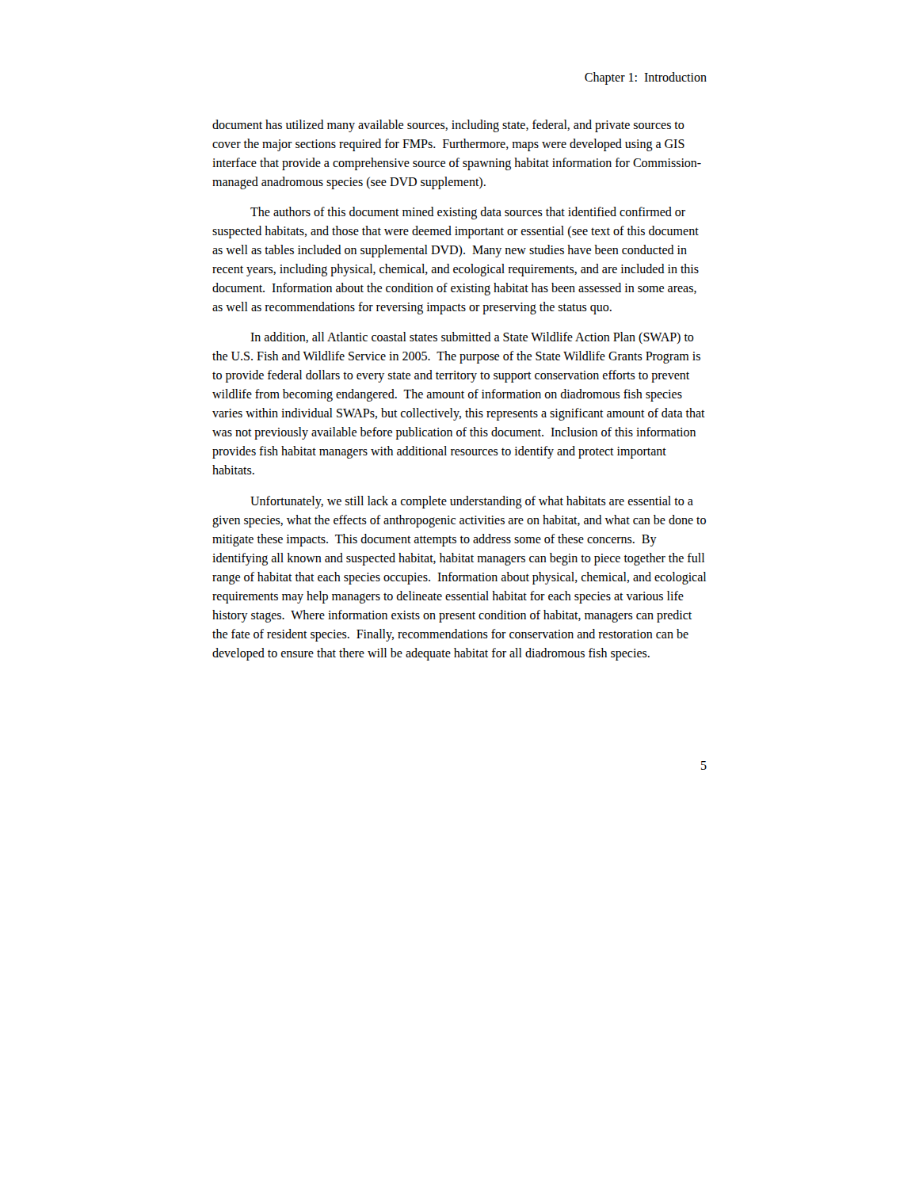Chapter 1: Introduction
document has utilized many available sources, including state, federal, and private sources to cover the major sections required for FMPs. Furthermore, maps were developed using a GIS interface that provide a comprehensive source of spawning habitat information for Commission-managed anadromous species (see DVD supplement).
The authors of this document mined existing data sources that identified confirmed or suspected habitats, and those that were deemed important or essential (see text of this document as well as tables included on supplemental DVD). Many new studies have been conducted in recent years, including physical, chemical, and ecological requirements, and are included in this document. Information about the condition of existing habitat has been assessed in some areas, as well as recommendations for reversing impacts or preserving the status quo.
In addition, all Atlantic coastal states submitted a State Wildlife Action Plan (SWAP) to the U.S. Fish and Wildlife Service in 2005. The purpose of the State Wildlife Grants Program is to provide federal dollars to every state and territory to support conservation efforts to prevent wildlife from becoming endangered. The amount of information on diadromous fish species varies within individual SWAPs, but collectively, this represents a significant amount of data that was not previously available before publication of this document. Inclusion of this information provides fish habitat managers with additional resources to identify and protect important habitats.
Unfortunately, we still lack a complete understanding of what habitats are essential to a given species, what the effects of anthropogenic activities are on habitat, and what can be done to mitigate these impacts. This document attempts to address some of these concerns. By identifying all known and suspected habitat, habitat managers can begin to piece together the full range of habitat that each species occupies. Information about physical, chemical, and ecological requirements may help managers to delineate essential habitat for each species at various life history stages. Where information exists on present condition of habitat, managers can predict the fate of resident species. Finally, recommendations for conservation and restoration can be developed to ensure that there will be adequate habitat for all diadromous fish species.
5